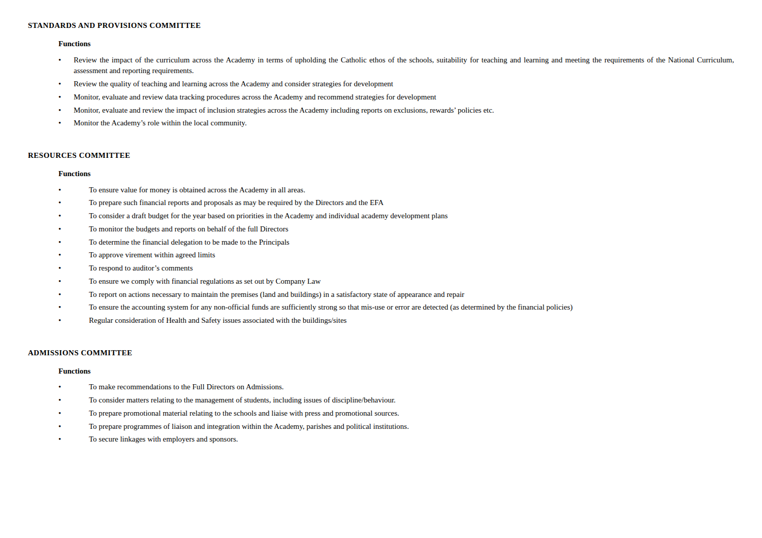STANDARDS AND PROVISIONS COMMITTEE
Functions
Review the impact of the curriculum across the Academy in terms of upholding the Catholic ethos of the schools, suitability for teaching and learning and meeting the requirements of the National Curriculum, assessment and reporting requirements.
Review the quality of teaching and learning across the Academy and consider strategies for development
Monitor, evaluate and review data tracking procedures across the Academy and recommend strategies for development
Monitor, evaluate and review the impact of inclusion strategies across the Academy including reports on exclusions, rewards’ policies etc.
Monitor the Academy’s role within the local community.
RESOURCES COMMITTEE
Functions
To ensure value for money is obtained across the Academy in all areas.
To prepare such financial reports and proposals as may be required by the Directors and the EFA
To consider a draft budget for the year based on priorities in the Academy and individual academy development plans
To monitor the budgets and reports on behalf of the full Directors
To determine the financial delegation to be made to the Principals
To approve virement within agreed limits
To respond to auditor’s comments
To ensure we comply with financial regulations as set out by Company Law
To report on actions necessary to maintain the premises (land and buildings) in a satisfactory state of appearance and repair
To ensure the accounting system for any non-official funds are sufficiently strong so that mis-use or error are detected (as determined by the financial policies)
Regular consideration of Health and Safety issues associated with the buildings/sites
ADMISSIONS COMMITTEE
Functions
To make recommendations to the Full Directors on Admissions.
To consider matters relating to the management of students, including issues of discipline/behaviour.
To prepare promotional material relating to the schools and liaise with press and promotional sources.
To prepare programmes of liaison and integration within the Academy, parishes and political institutions.
To secure linkages with employers and sponsors.